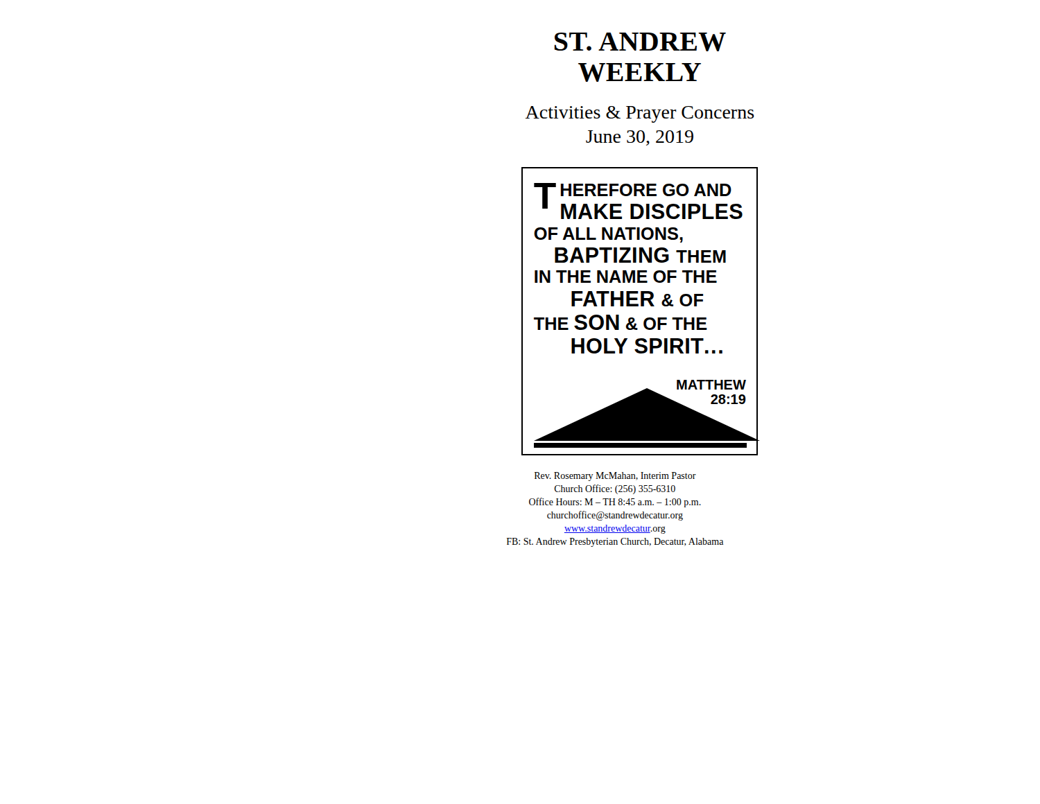ST. ANDREW WEEKLY
Activities & Prayer Concerns June 30, 2019
T HEREFORE GO AND MAKE DISCIPLES OF ALL NATIONS, BAPTIZING THEM IN THE NAME OF THE FATHER & OF THE SON & OF THE HOLY SPIRIT...
MATTHEW28:19
Rev. Rosemary McMahan, Interim Pastor
Church Office: (256) 355-6310
Office Hours: M – TH 8:45 a.m. – 1:00 p.m.
churchoffice@standrewdecatur.org
www.standrewdecatur.org
FB: St. Andrew Presbyterian Church, Decatur, Alabama